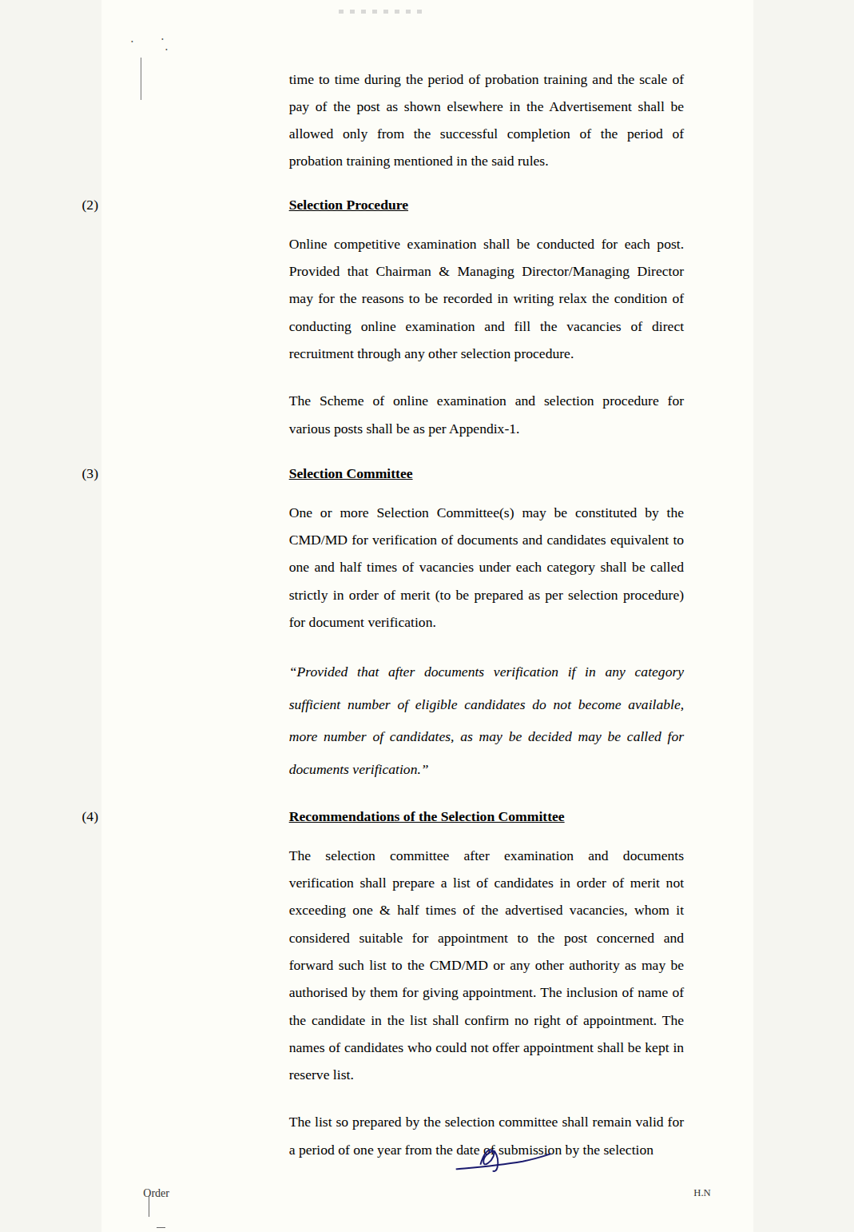․ ․ ․
time to time during the period of probation training and the scale of pay of the post as shown elsewhere in the Advertisement shall be allowed only from the successful completion of the period of probation training mentioned in the said rules.
(2) Selection Procedure
Online competitive examination shall be conducted for each post. Provided that Chairman & Managing Director/Managing Director may for the reasons to be recorded in writing relax the condition of conducting online examination and fill the vacancies of direct recruitment through any other selection procedure.
The Scheme of online examination and selection procedure for various posts shall be as per Appendix-1.
(3) Selection Committee
One or more Selection Committee(s) may be constituted by the CMD/MD for verification of documents and candidates equivalent to one and half times of vacancies under each category shall be called strictly in order of merit (to be prepared as per selection procedure) for document verification.
“Provided that after documents verification if in any category sufficient number of eligible candidates do not become available, more number of candidates, as may be decided may be called for documents verification.”
(4) Recommendations of the Selection Committee
The selection committee after examination and documents verification shall prepare a list of candidates in order of merit not exceeding one & half times of the advertised vacancies, whom it considered suitable for appointment to the post concerned and forward such list to the CMD/MD or any other authority as may be authorised by them for giving appointment. The inclusion of name of the candidate in the list shall confirm no right of appointment. The names of candidates who could not offer appointment shall be kept in reserve list.
The list so prepared by the selection committee shall remain valid for a period of one year from the date of submission by the selection
Order H.N